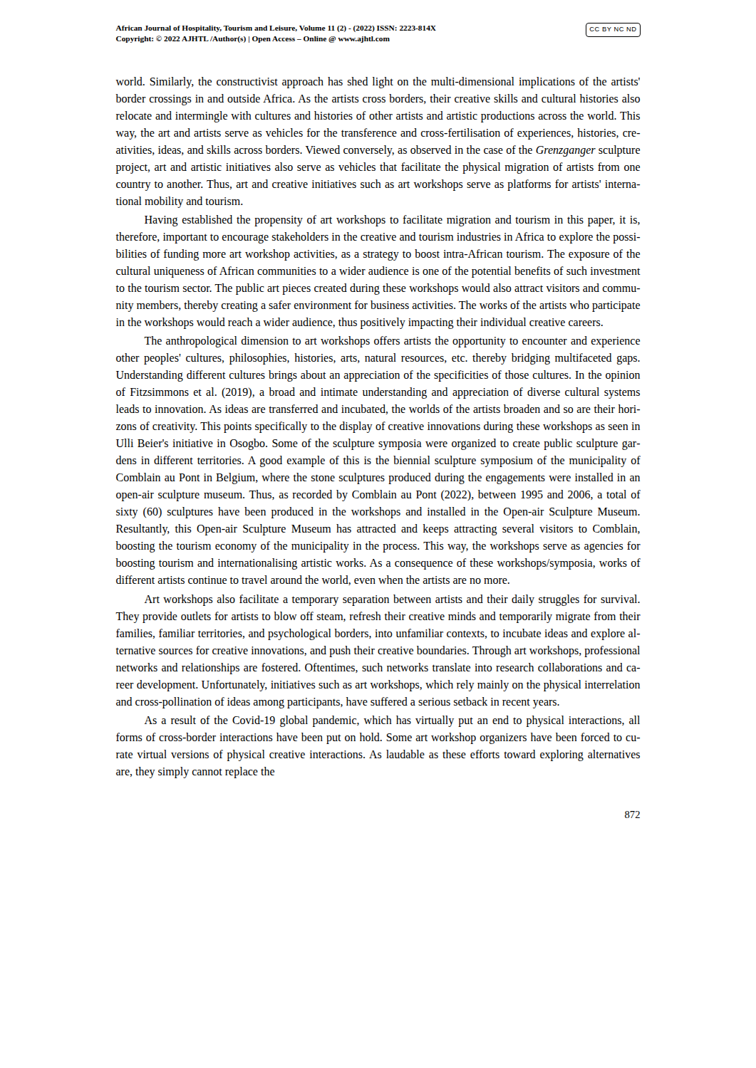African Journal of Hospitality, Tourism and Leisure, Volume 11 (2) - (2022) ISSN: 2223-814X
Copyright: © 2022 AJHTL /Author(s) | Open Access – Online @ www.ajhtl.com
CC BY NC ND
world. Similarly, the constructivist approach has shed light on the multi-dimensional implications of the artists' border crossings in and outside Africa. As the artists cross borders, their creative skills and cultural histories also relocate and intermingle with cultures and histories of other artists and artistic productions across the world. This way, the art and artists serve as vehicles for the transference and cross-fertilisation of experiences, histories, creativities, ideas, and skills across borders. Viewed conversely, as observed in the case of the Grenzganger sculpture project, art and artistic initiatives also serve as vehicles that facilitate the physical migration of artists from one country to another. Thus, art and creative initiatives such as art workshops serve as platforms for artists' international mobility and tourism.
Having established the propensity of art workshops to facilitate migration and tourism in this paper, it is, therefore, important to encourage stakeholders in the creative and tourism industries in Africa to explore the possibilities of funding more art workshop activities, as a strategy to boost intra-African tourism. The exposure of the cultural uniqueness of African communities to a wider audience is one of the potential benefits of such investment to the tourism sector. The public art pieces created during these workshops would also attract visitors and community members, thereby creating a safer environment for business activities. The works of the artists who participate in the workshops would reach a wider audience, thus positively impacting their individual creative careers.
The anthropological dimension to art workshops offers artists the opportunity to encounter and experience other peoples' cultures, philosophies, histories, arts, natural resources, etc. thereby bridging multifaceted gaps. Understanding different cultures brings about an appreciation of the specificities of those cultures. In the opinion of Fitzsimmons et al. (2019), a broad and intimate understanding and appreciation of diverse cultural systems leads to innovation. As ideas are transferred and incubated, the worlds of the artists broaden and so are their horizons of creativity. This points specifically to the display of creative innovations during these workshops as seen in Ulli Beier's initiative in Osogbo. Some of the sculpture symposia were organized to create public sculpture gardens in different territories. A good example of this is the biennial sculpture symposium of the municipality of Comblain au Pont in Belgium, where the stone sculptures produced during the engagements were installed in an open-air sculpture museum. Thus, as recorded by Comblain au Pont (2022), between 1995 and 2006, a total of sixty (60) sculptures have been produced in the workshops and installed in the Open-air Sculpture Museum. Resultantly, this Open-air Sculpture Museum has attracted and keeps attracting several visitors to Comblain, boosting the tourism economy of the municipality in the process. This way, the workshops serve as agencies for boosting tourism and internationalising artistic works. As a consequence of these workshops/symposia, works of different artists continue to travel around the world, even when the artists are no more.
Art workshops also facilitate a temporary separation between artists and their daily struggles for survival. They provide outlets for artists to blow off steam, refresh their creative minds and temporarily migrate from their families, familiar territories, and psychological borders, into unfamiliar contexts, to incubate ideas and explore alternative sources for creative innovations, and push their creative boundaries. Through art workshops, professional networks and relationships are fostered. Oftentimes, such networks translate into research collaborations and career development. Unfortunately, initiatives such as art workshops, which rely mainly on the physical interrelation and cross-pollination of ideas among participants, have suffered a serious setback in recent years.
As a result of the Covid-19 global pandemic, which has virtually put an end to physical interactions, all forms of cross-border interactions have been put on hold. Some art workshop organizers have been forced to curate virtual versions of physical creative interactions. As laudable as these efforts toward exploring alternatives are, they simply cannot replace the
872